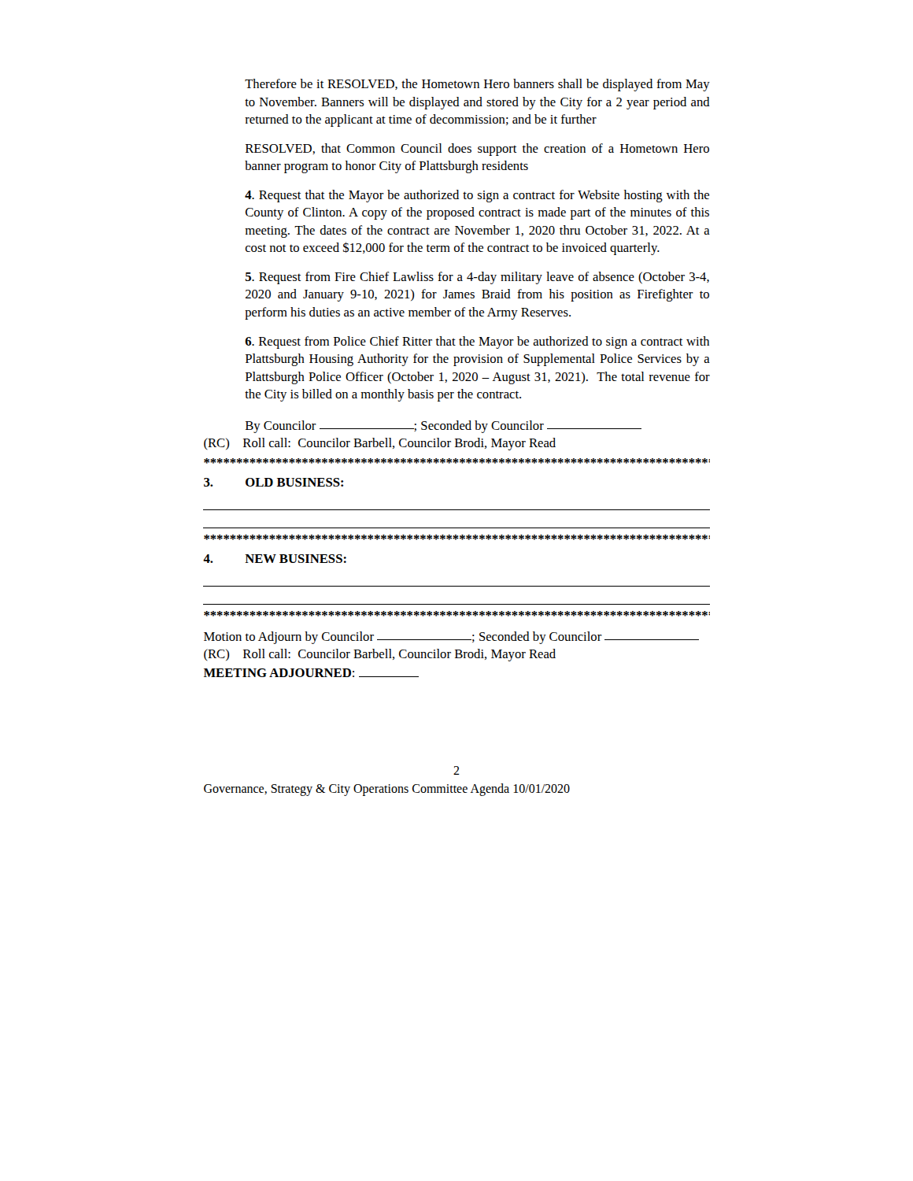Therefore be it RESOLVED, the Hometown Hero banners shall be displayed from May to November. Banners will be displayed and stored by the City for a 2 year period and returned to the applicant at time of decommission; and be it further
RESOLVED, that Common Council does support the creation of a Hometown Hero banner program to honor City of Plattsburgh residents
4. Request that the Mayor be authorized to sign a contract for Website hosting with the County of Clinton. A copy of the proposed contract is made part of the minutes of this meeting. The dates of the contract are November 1, 2020 thru October 31, 2022. At a cost not to exceed $12,000 for the term of the contract to be invoiced quarterly.
5. Request from Fire Chief Lawliss for a 4-day military leave of absence (October 3-4, 2020 and January 9-10, 2021) for James Braid from his position as Firefighter to perform his duties as an active member of the Army Reserves.
6. Request from Police Chief Ritter that the Mayor be authorized to sign a contract with Plattsburgh Housing Authority for the provision of Supplemental Police Services by a Plattsburgh Police Officer (October 1, 2020 – August 31, 2021). The total revenue for the City is billed on a monthly basis per the contract.
By Councilor ; Seconded by Councilor
(RC) Roll call: Councilor Barbell, Councilor Brodi, Mayor Read
**************************************************************************************
3. OLD BUSINESS:
**************************************************************************************
4. NEW BUSINESS:
**************************************************************************************
Motion to Adjourn by Councilor ; Seconded by Councilor
(RC) Roll call: Councilor Barbell, Councilor Brodi, Mayor Read
MEETING ADJOURNED:
2
Governance, Strategy & City Operations Committee Agenda 10/01/2020